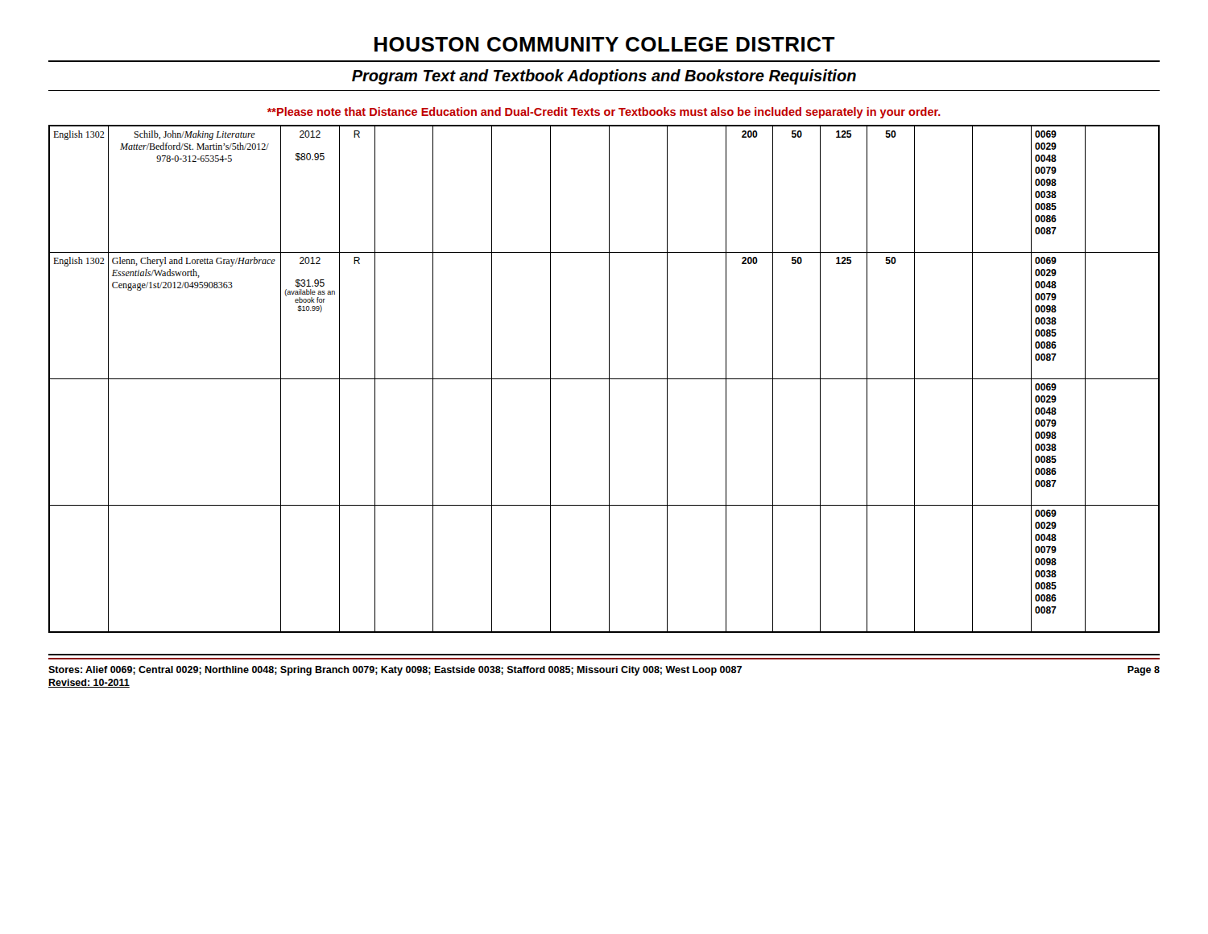HOUSTON COMMUNITY COLLEGE DISTRICT
Program Text and Textbook Adoptions and Bookstore Requisition
**Please note that Distance Education and Dual-Credit Texts or Textbooks must also be included separately in your order.
| English 1302 | Schilb, John/ Making Literature Matter /Bedford/St. Martin’s/5th/2012/ 978-0-312-65354-5 | 2012 $80.95 | R | | | | | | | 200 | 50 | 125 | 50 | | | 0069 0029 0048 0079 0098 0038 0085 0086 0087 | |
| English 1302 | Glenn, Cheryl and Loretta Gray/ Harbrace Essentials /Wadsworth, Cengage/1st/2012/0495908363 | 2012 $31.95 (available as an ebook for $10.99) | R | | | | | | | 200 | 50 | 125 | 50 | | | 0069 0029 0048 0079 0098 0038 0085 0086 0087 | |
| | | | | | | | | | | | | | | | | 0069 0029 0048 0079 0098 0038 0085 0086 0087 | |
| | | | | | | | | | | | | | | | | 0069 0029 0048 0079 0098 0038 0085 0086 0087 | |
Page 8 Stores: Alief 0069; Central 0029; Northline 0048; Spring Branch 0079; Katy 0098; Eastside 0038; Stafford 0085; Missouri City 008; West Loop 0087
Revised: 10-2011